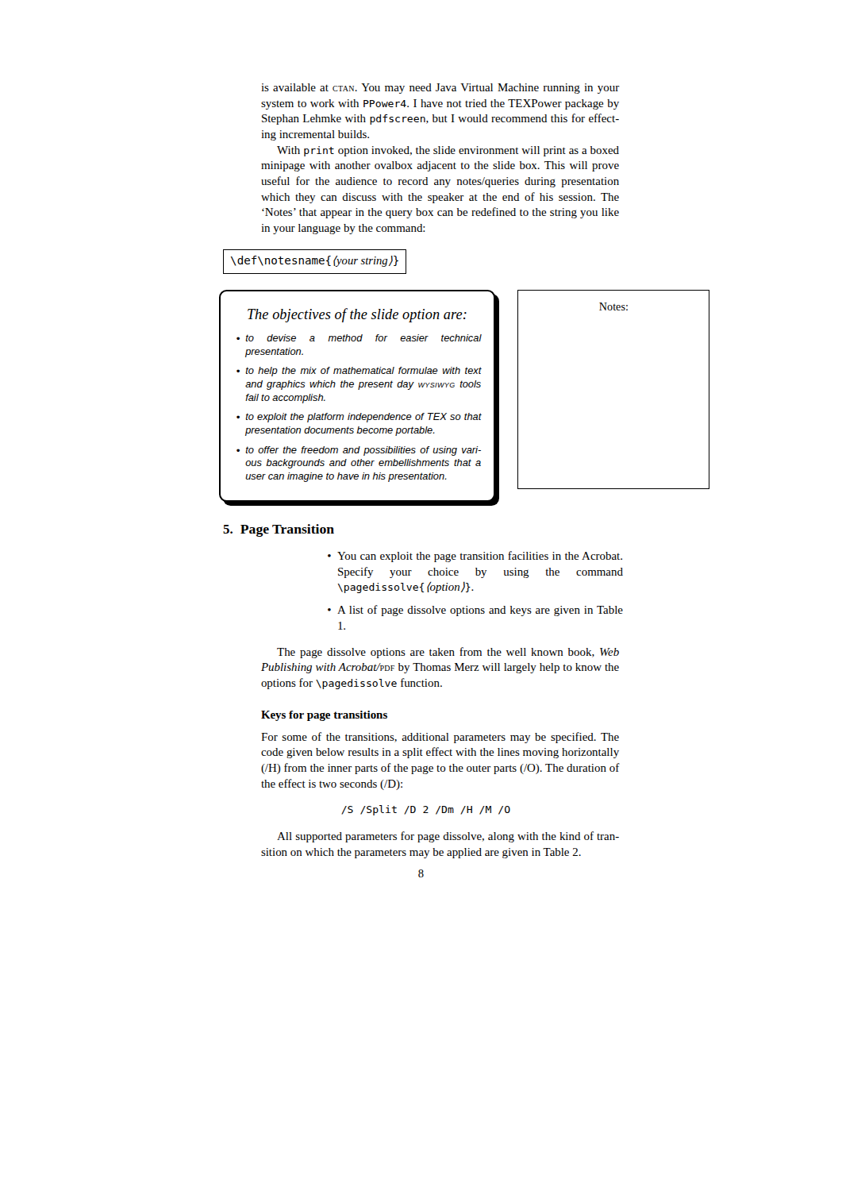is available at ctan. You may need Java Virtual Machine running in your system to work with PPower4. I have not tried the TEXPower package by Stephan Lehmke with pdfscreen, but I would recommend this for effecting incremental builds.
With print option invoked, the slide environment will print as a boxed minipage with another ovalbox adjacent to the slide box. This will prove useful for the audience to record any notes/queries during presentation which they can discuss with the speaker at the end of his session. The ‘Notes’ that appear in the query box can be redefined to the string you like in your language by the command:
\def\notesname{⟨your string⟩}
The objectives of the slide option are:
to devise a method for easier technical presentation.
to help the mix of mathematical formulae with text and graphics which the present day wysiwyg tools fail to accomplish.
to exploit the platform independence of TEX so that presentation documents become portable.
to offer the freedom and possibilities of using various backgrounds and other embellishments that a user can imagine to have in his presentation.
Notes:
5.
Page Transition
You can exploit the page transition facilities in the Acrobat. Specify your choice by using the command \pagedissolve{⟨option⟩}.
A list of page dissolve options and keys are given in Table 1.
The page dissolve options are taken from the well known book, Web Publishing with Acrobat/pdf by Thomas Merz will largely help to know the options for \pagedissolve function.
Keys for page transitions
For some of the transitions, additional parameters may be specified. The code given below results in a split effect with the lines moving horizontally (/H) from the inner parts of the page to the outer parts (/O). The duration of the effect is two seconds (/D):
/S /Split /D 2 /Dm /H /M /O
All supported parameters for page dissolve, along with the kind of transition on which the parameters may be applied are given in Table 2.
8